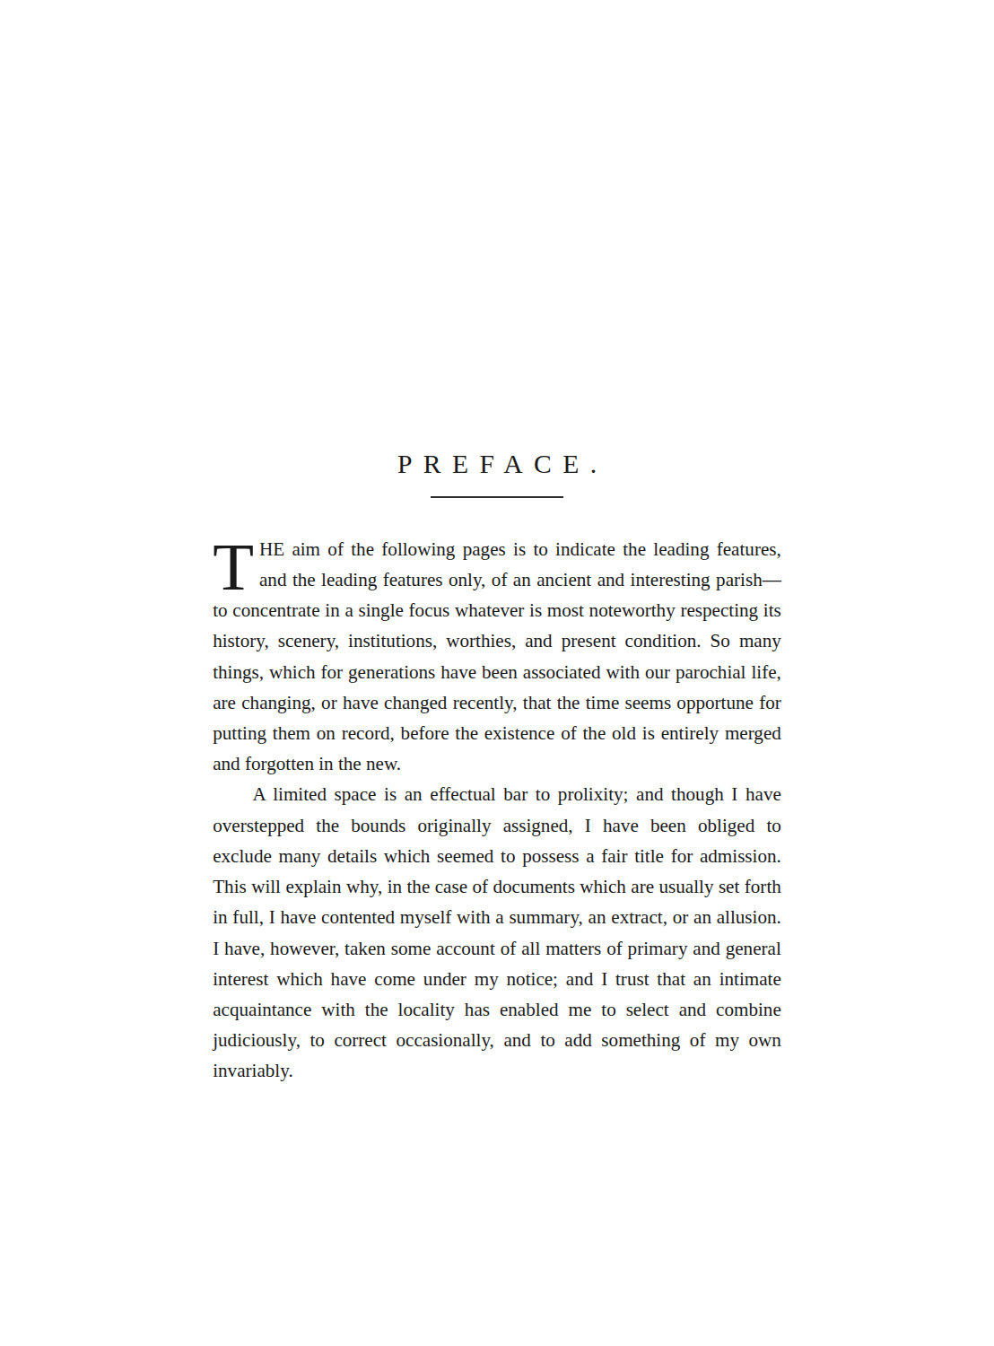PREFACE.
THE aim of the following pages is to indicate the leading features, and the leading features only, of an ancient and interesting parish—to concentrate in a single focus whatever is most noteworthy respecting its history, scenery, institutions, worthies, and present condition. So many things, which for generations have been associated with our parochial life, are changing, or have changed recently, that the time seems opportune for putting them on record, before the existence of the old is entirely merged and forgotten in the new.
A limited space is an effectual bar to prolixity; and though I have overstepped the bounds originally assigned, I have been obliged to exclude many details which seemed to possess a fair title for admission. This will explain why, in the case of documents which are usually set forth in full, I have contented myself with a summary, an extract, or an allusion. I have, however, taken some account of all matters of primary and general interest which have come under my notice; and I trust that an intimate acquaintance with the locality has enabled me to select and combine judiciously, to correct occasionally, and to add something of my own invariably.